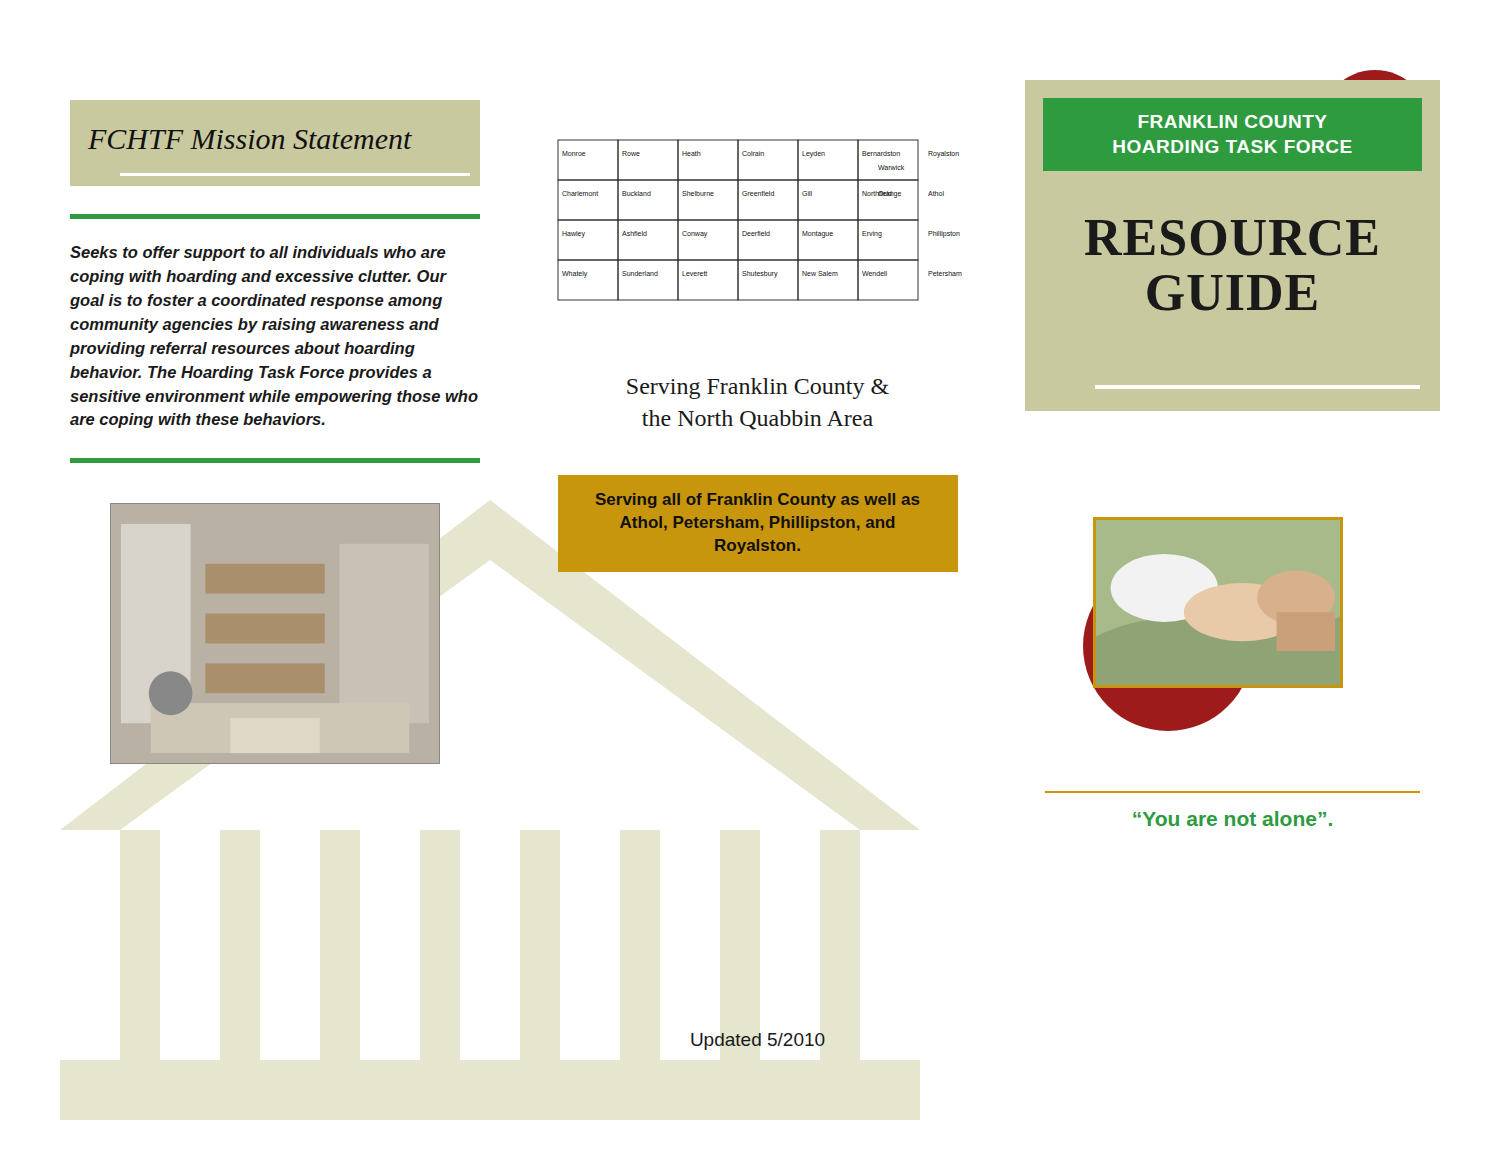FCHTF Mission Statement
Seeks to offer support to all individuals who are coping with hoarding and excessive clutter. Our goal is to foster a coordinated response among community agencies by raising awareness and providing referral resources about hoarding behavior. The Hoarding Task Force provides a sensitive environment while empowering those who are coping with these behaviors.
Serving Franklin County &
the North Quabbin Area
Serving all of Franklin County as well as Athol, Petersham, Phillipston, and Royalston.
Updated 5/2010
FRANKLIN COUNTY
HOARDING TASK FORCE
RESOURCE
GUIDE
“You are not alone”.